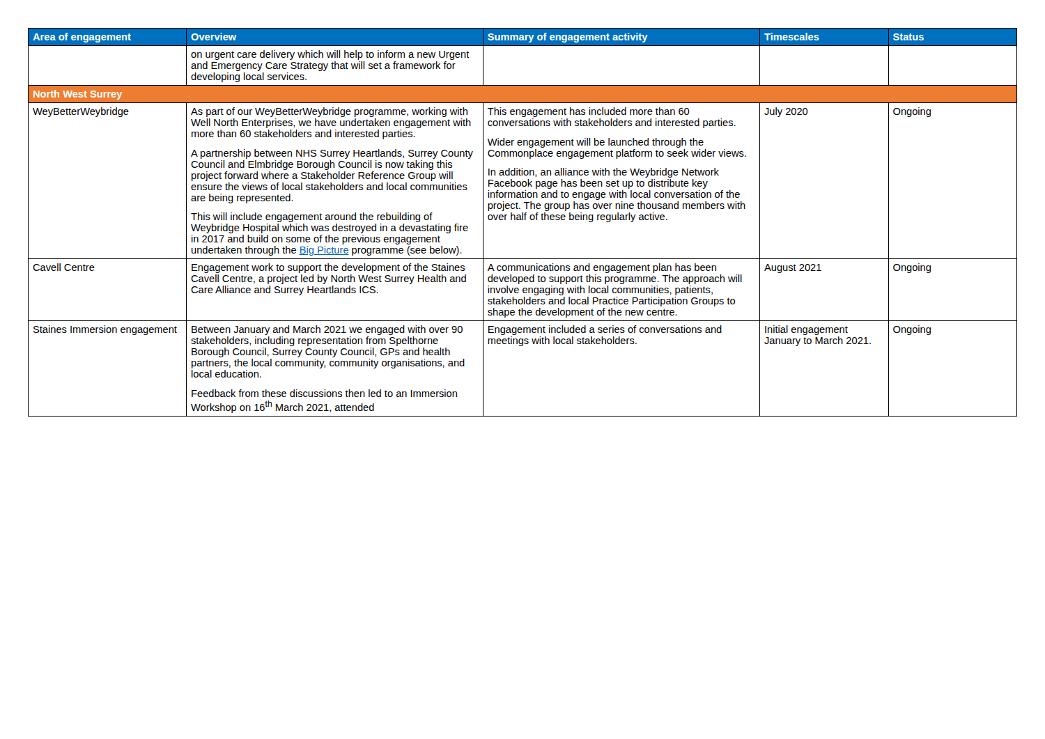| Area of engagement | Overview | Summary of engagement activity | Timescales | Status |
| --- | --- | --- | --- | --- |
| | on urgent care delivery which will help to inform a new Urgent and Emergency Care Strategy that will set a framework for developing local services. | | | |
| North West Surrey |
| WeyBetterWeybridge | As part of our WeyBetterWeybridge programme, working with Well North Enterprises, we have undertaken engagement with more than 60 stakeholders and interested parties. A partnership between NHS Surrey Heartlands, Surrey County Council and Elmbridge Borough Council is now taking this project forward where a Stakeholder Reference Group will ensure the views of local stakeholders and local communities are being represented. This will include engagement around the rebuilding of Weybridge Hospital which was destroyed in a devastating fire in 2017 and build on some of the previous engagement undertaken through the Big Picture programme (see below). | This engagement has included more than 60 conversations with stakeholders and interested parties. Wider engagement will be launched through the Commonplace engagement platform to seek wider views. In addition, an alliance with the Weybridge Network Facebook page has been set up to distribute key information and to engage with local conversation of the project. The group has over nine thousand members with over half of these being regularly active. | July 2020 | Ongoing |
| Cavell Centre | Engagement work to support the development of the Staines Cavell Centre, a project led by North West Surrey Health and Care Alliance and Surrey Heartlands ICS. | A communications and engagement plan has been developed to support this programme. The approach will involve engaging with local communities, patients, stakeholders and local Practice Participation Groups to shape the development of the new centre. | August 2021 | Ongoing |
| Staines Immersion engagement | Between January and March 2021 we engaged with over 90 stakeholders, including representation from Spelthorne Borough Council, Surrey County Council, GPs and health partners, the local community, community organisations, and local education. Feedback from these discussions then led to an Immersion Workshop on 16 th March 2021, attended | Engagement included a series of conversations and meetings with local stakeholders. | Initial engagement January to March 2021. | Ongoing |